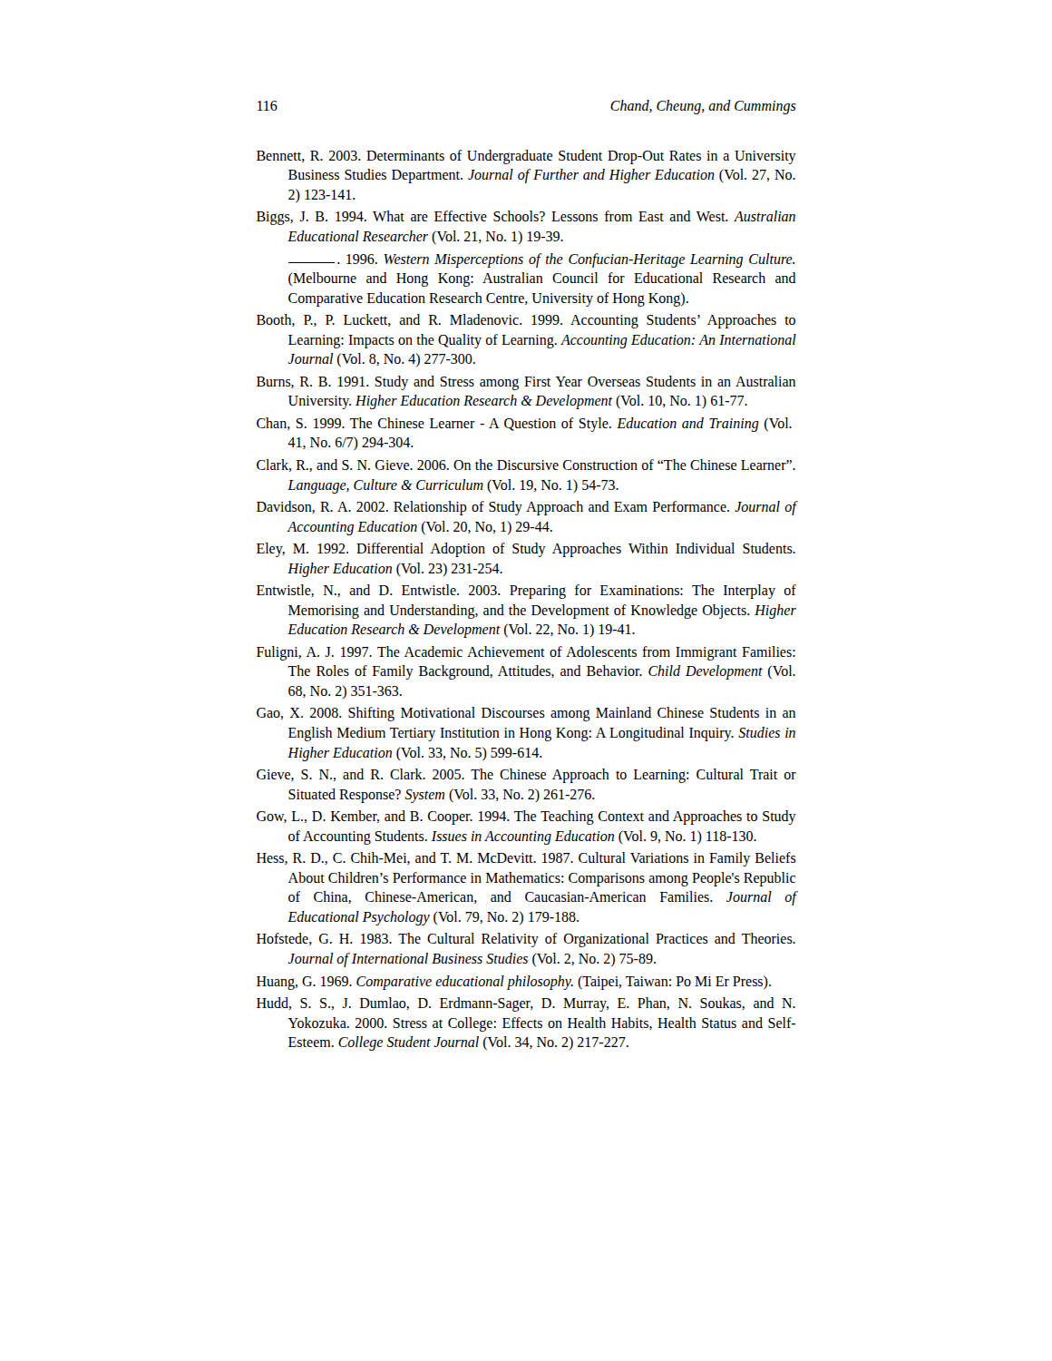116 Chand, Cheung, and Cummings
Bennett, R. 2003. Determinants of Undergraduate Student Drop-Out Rates in a University Business Studies Department. Journal of Further and Higher Education (Vol. 27, No. 2) 123-141.
Biggs, J. B. 1994. What are Effective Schools? Lessons from East and West. Australian Educational Researcher (Vol. 21, No. 1) 19-39.
. 1996. Western Misperceptions of the Confucian-Heritage Learning Culture. (Melbourne and Hong Kong: Australian Council for Educational Research and Comparative Education Research Centre, University of Hong Kong).
Booth, P., P. Luckett, and R. Mladenovic. 1999. Accounting Students’ Approaches to Learning: Impacts on the Quality of Learning. Accounting Education: An International Journal (Vol. 8, No. 4) 277-300.
Burns, R. B. 1991. Study and Stress among First Year Overseas Students in an Australian University. Higher Education Research & Development (Vol. 10, No. 1) 61-77.
Chan, S. 1999. The Chinese Learner - A Question of Style. Education and Training (Vol. 41, No. 6/7) 294-304.
Clark, R., and S. N. Gieve. 2006. On the Discursive Construction of “The Chinese Learner”. Language, Culture & Curriculum (Vol. 19, No. 1) 54-73.
Davidson, R. A. 2002. Relationship of Study Approach and Exam Performance. Journal of Accounting Education (Vol. 20, No, 1) 29-44.
Eley, M. 1992. Differential Adoption of Study Approaches Within Individual Students. Higher Education (Vol. 23) 231-254.
Entwistle, N., and D. Entwistle. 2003. Preparing for Examinations: The Interplay of Memorising and Understanding, and the Development of Knowledge Objects. Higher Education Research & Development (Vol. 22, No. 1) 19-41.
Fuligni, A. J. 1997. The Academic Achievement of Adolescents from Immigrant Families: The Roles of Family Background, Attitudes, and Behavior. Child Development (Vol. 68, No. 2) 351-363.
Gao, X. 2008. Shifting Motivational Discourses among Mainland Chinese Students in an English Medium Tertiary Institution in Hong Kong: A Longitudinal Inquiry. Studies in Higher Education (Vol. 33, No. 5) 599-614.
Gieve, S. N., and R. Clark. 2005. The Chinese Approach to Learning: Cultural Trait or Situated Response? System (Vol. 33, No. 2) 261-276.
Gow, L., D. Kember, and B. Cooper. 1994. The Teaching Context and Approaches to Study of Accounting Students. Issues in Accounting Education (Vol. 9, No. 1) 118-130.
Hess, R. D., C. Chih-Mei, and T. M. McDevitt. 1987. Cultural Variations in Family Beliefs About Children’s Performance in Mathematics: Comparisons among People's Republic of China, Chinese-American, and Caucasian-American Families. Journal of Educational Psychology (Vol. 79, No. 2) 179-188.
Hofstede, G. H. 1983. The Cultural Relativity of Organizational Practices and Theories. Journal of International Business Studies (Vol. 2, No. 2) 75-89.
Huang, G. 1969. Comparative educational philosophy. (Taipei, Taiwan: Po Mi Er Press).
Hudd, S. S., J. Dumlao, D. Erdmann-Sager, D. Murray, E. Phan, N. Soukas, and N. Yokozuka. 2000. Stress at College: Effects on Health Habits, Health Status and Self-Esteem. College Student Journal (Vol. 34, No. 2) 217-227.